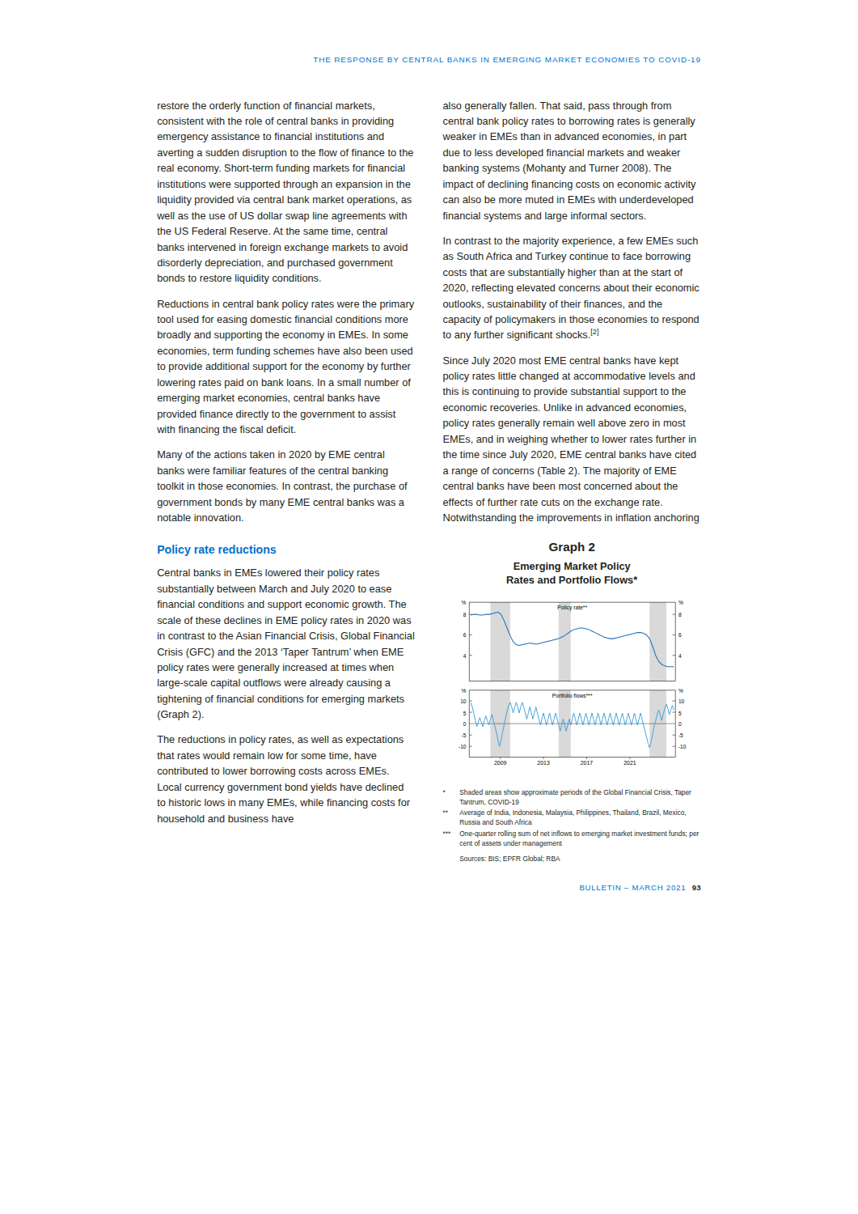The Response by Central Banks in Emerging Market Economies to COVID-19
restore the orderly function of financial markets, consistent with the role of central banks in providing emergency assistance to financial institutions and averting a sudden disruption to the flow of finance to the real economy. Short-term funding markets for financial institutions were supported through an expansion in the liquidity provided via central bank market operations, as well as the use of US dollar swap line agreements with the US Federal Reserve. At the same time, central banks intervened in foreign exchange markets to avoid disorderly depreciation, and purchased government bonds to restore liquidity conditions.
Reductions in central bank policy rates were the primary tool used for easing domestic financial conditions more broadly and supporting the economy in EMEs. In some economies, term funding schemes have also been used to provide additional support for the economy by further lowering rates paid on bank loans. In a small number of emerging market economies, central banks have provided finance directly to the government to assist with financing the fiscal deficit.
Many of the actions taken in 2020 by EME central banks were familiar features of the central banking toolkit in those economies. In contrast, the purchase of government bonds by many EME central banks was a notable innovation.
Policy rate reductions
Central banks in EMEs lowered their policy rates substantially between March and July 2020 to ease financial conditions and support economic growth. The scale of these declines in EME policy rates in 2020 was in contrast to the Asian Financial Crisis, Global Financial Crisis (GFC) and the 2013 ‘Taper Tantrum’ when EME policy rates were generally increased at times when large-scale capital outflows were already causing a tightening of financial conditions for emerging markets (Graph 2).
The reductions in policy rates, as well as expectations that rates would remain low for some time, have contributed to lower borrowing costs across EMEs. Local currency government bond yields have declined to historic lows in many EMEs, while financing costs for household and business have
also generally fallen. That said, pass through from central bank policy rates to borrowing rates is generally weaker in EMEs than in advanced economies, in part due to less developed financial markets and weaker banking systems (Mohanty and Turner 2008). The impact of declining financing costs on economic activity can also be more muted in EMEs with underdeveloped financial systems and large informal sectors.
In contrast to the majority experience, a few EMEs such as South Africa and Turkey continue to face borrowing costs that are substantially higher than at the start of 2020, reflecting elevated concerns about their economic outlooks, sustainability of their finances, and the capacity of policymakers in those economies to respond to any further significant shocks.[2]
Since July 2020 most EME central banks have kept policy rates little changed at accommodative levels and this is continuing to provide substantial support to the economic recoveries. Unlike in advanced economies, policy rates generally remain well above zero in most EMEs, and in weighing whether to lower rates further in the time since July 2020, EME central banks have cited a range of concerns (Table 2). The majority of EME central banks have been most concerned about the effects of further rate cuts on the exchange rate. Notwithstanding the improvements in inflation anchoring
Graph 2
Emerging Market Policy
Rates and Portfolio Flows*
% 8 6 4 % 8 6 4 Policy rate** % 10 5 0 -5 -10 % 10 5 0 -5 -10 Portfolio flows*** 2009 2013 2017 2021
| * | Shaded areas show approximate periods of the Global Financial Crisis, Taper Tantrum, COVID-19 |
| ** | Average of India, Indonesia, Malaysia, Philippines, Thailand, Brazil, Mexico, Russia and South Africa |
| *** | One-quarter rolling sum of net inflows to emerging market investment funds; per cent of assets under management |
Sources: BIS; EPFR Global; RBA
Bulletin – March 202193